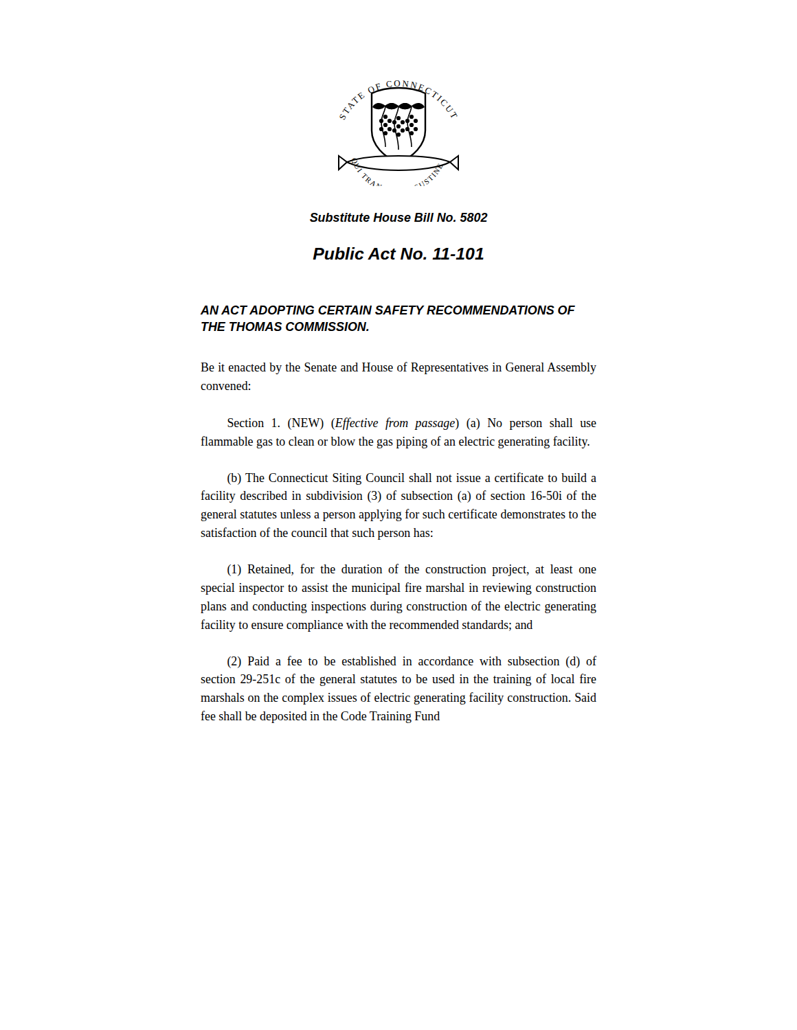STATE OF CONNECTICUT QUI TRANSTULIT SUSTINET
Substitute House Bill No. 5802
Public Act No. 11-101
AN ACT ADOPTING CERTAIN SAFETY RECOMMENDATIONS OF THE THOMAS COMMISSION.
Be it enacted by the Senate and House of Representatives in General Assembly convened:
Section 1. (NEW) (Effective from passage) (a) No person shall use flammable gas to clean or blow the gas piping of an electric generating facility.
(b) The Connecticut Siting Council shall not issue a certificate to build a facility described in subdivision (3) of subsection (a) of section 16-50i of the general statutes unless a person applying for such certificate demonstrates to the satisfaction of the council that such person has:
(1) Retained, for the duration of the construction project, at least one special inspector to assist the municipal fire marshal in reviewing construction plans and conducting inspections during construction of the electric generating facility to ensure compliance with the recommended standards; and
(2) Paid a fee to be established in accordance with subsection (d) of section 29-251c of the general statutes to be used in the training of local fire marshals on the complex issues of electric generating facility construction. Said fee shall be deposited in the Code Training Fund